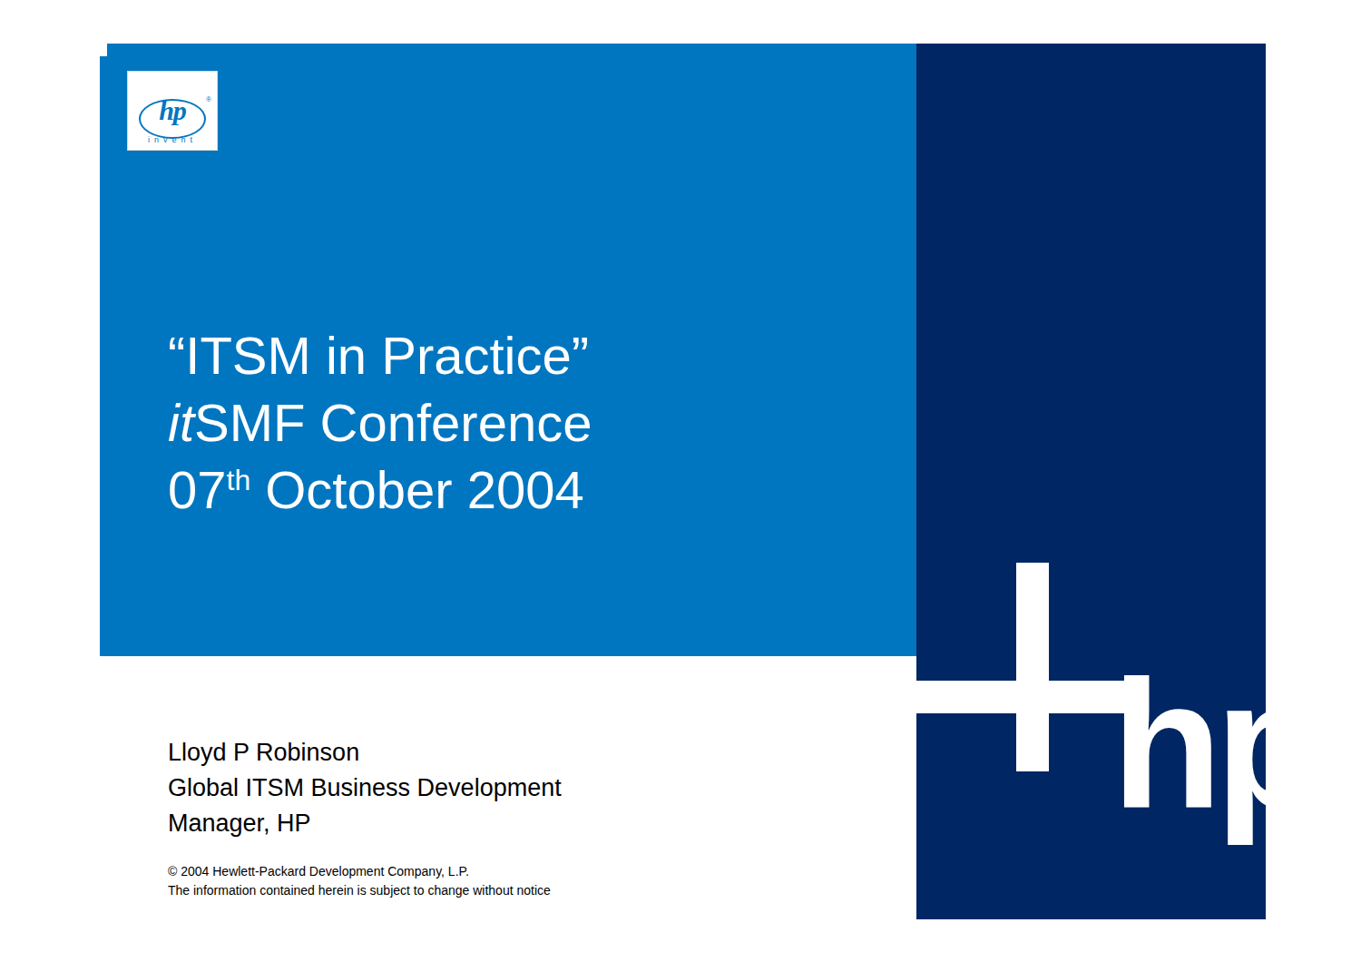hp
®
invent
“ITSM in Practice”
it SMF Conference
07th October 2004
hp
Lloyd P Robinson
Global ITSM Business Development
Manager, HP
© 2004 Hewlett-Packard Development Company, L.P.
The information contained herein is subject to change without notice